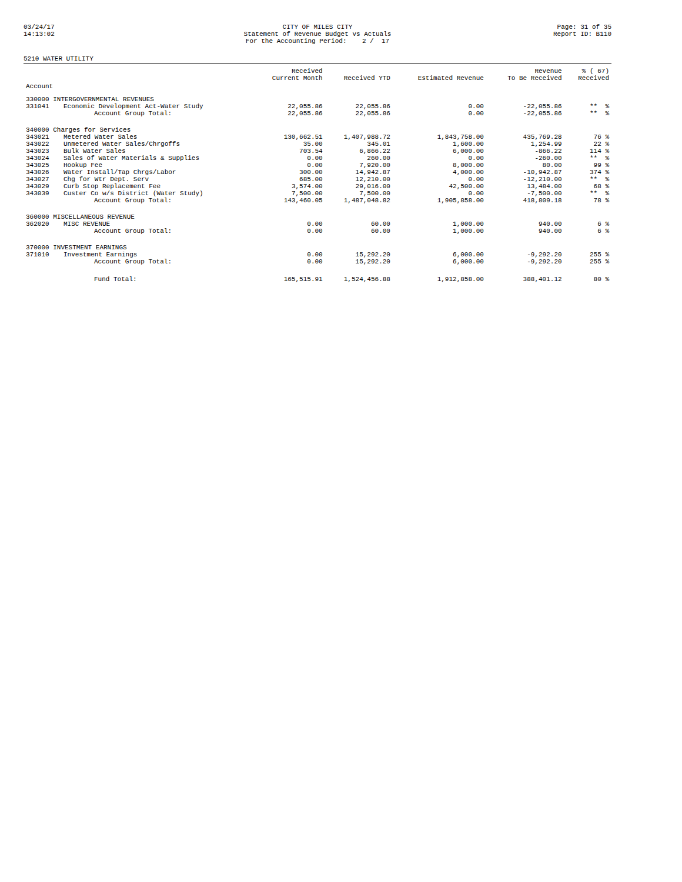03/24/17 14:13:02
CITY OF MILES CITY Statement of Revenue Budget vs Actuals For the Accounting Period: 2 / 17
Page: 31 of 35 Report ID: B110
5210 WATER UTILITY
| | Received Current Month | Received YTD | Estimated Revenue | Revenue To Be Received | % ( 67) Received |
| --- | --- | --- | --- | --- | --- |
| Account | | | | | |
| 330000 INTERGOVERNMENTAL REVENUES | | | | | |
| 331041 | Economic Development Act-Water Study | 22,055.86 | 22,055.86 | 0.00 | -22,055.86 | ** % |
| Account Group Total: | 22,055.86 | 22,055.86 | 0.00 | -22,055.86 | ** % |
| 340000 Charges for Services | | | | | |
| 343021 | Metered Water Sales | 130,662.51 | 1,407,988.72 | 1,843,758.00 | 435,769.28 | 76 % |
| 343022 | Unmetered Water Sales/Chrgoffs | 35.00 | 345.01 | 1,600.00 | 1,254.99 | 22 % |
| 343023 | Bulk Water Sales | 703.54 | 6,866.22 | 6,000.00 | -866.22 | 114 % |
| 343024 | Sales of Water Materials & Supplies | 0.00 | 260.00 | 0.00 | -260.00 | ** % |
| 343025 | Hookup Fee | 0.00 | 7,920.00 | 8,000.00 | 80.00 | 99 % |
| 343026 | Water Install/Tap Chrgs/Labor | 300.00 | 14,942.87 | 4,000.00 | -10,942.87 | 374 % |
| 343027 | Chg for Wtr Dept. Serv | 685.00 | 12,210.00 | 0.00 | -12,210.00 | ** % |
| 343029 | Curb Stop Replacement Fee | 3,574.00 | 29,016.00 | 42,500.00 | 13,484.00 | 68 % |
| 343039 | Custer Co w/s District (Water Study) | 7,500.00 | 7,500.00 | 0.00 | -7,500.00 | ** % |
| Account Group Total: | 143,460.05 | 1,487,048.82 | 1,905,858.00 | 418,809.18 | 78 % |
| 360000 MISCELLANEOUS REVENUE | | | | | |
| 362020 | MISC REVENUE | 0.00 | 60.00 | 1,000.00 | 940.00 | 6 % |
| Account Group Total: | 0.00 | 60.00 | 1,000.00 | 940.00 | 6 % |
| 370000 INVESTMENT EARNINGS | | | | | |
| 371010 | Investment Earnings | 0.00 | 15,292.20 | 6,000.00 | -9,292.20 | 255 % |
| Account Group Total: | 0.00 | 15,292.20 | 6,000.00 | -9,292.20 | 255 % |
| Fund Total: | 165,515.91 | 1,524,456.88 | 1,912,858.00 | 388,401.12 | 80 % |